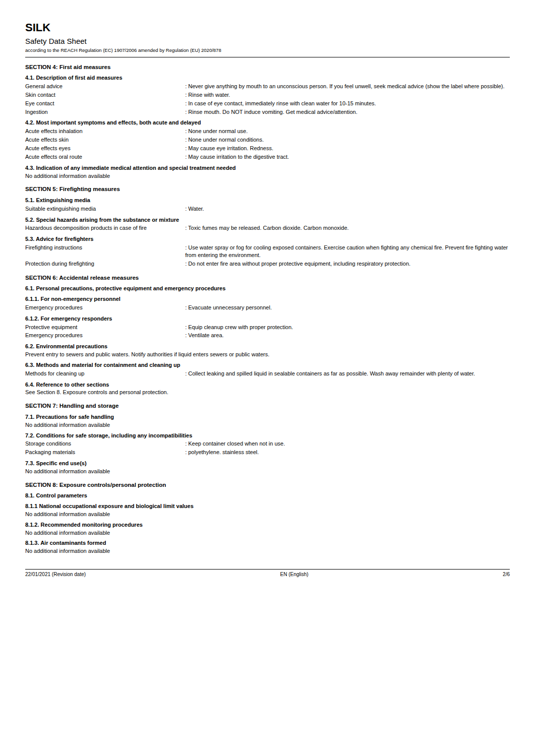SILK
Safety Data Sheet
according to the REACH Regulation (EC) 1907/2006 amended by Regulation (EU) 2020/878
SECTION 4: First aid measures
4.1. Description of first aid measures
| General advice | : Never give anything by mouth to an unconscious person. If you feel unwell, seek medical advice (show the label where possible). |
| Skin contact | : Rinse with water. |
| Eye contact | : In case of eye contact, immediately rinse with clean water for 10-15 minutes. |
| Ingestion | : Rinse mouth. Do NOT induce vomiting. Get medical advice/attention. |
4.2. Most important symptoms and effects, both acute and delayed
| Acute effects inhalation | : None under normal use. |
| Acute effects skin | : None under normal conditions. |
| Acute effects eyes | : May cause eye irritation. Redness. |
| Acute effects oral route | : May cause irritation to the digestive tract. |
4.3. Indication of any immediate medical attention and special treatment needed
No additional information available
SECTION 5: Firefighting measures
5.1. Extinguishing media
| Suitable extinguishing media | : Water. |
5.2. Special hazards arising from the substance or mixture
| Hazardous decomposition products in case of fire | : Toxic fumes may be released. Carbon dioxide. Carbon monoxide. |
5.3. Advice for firefighters
| Firefighting instructions | : Use water spray or fog for cooling exposed containers. Exercise caution when fighting any chemical fire. Prevent fire fighting water from entering the environment. |
| Protection during firefighting | : Do not enter fire area without proper protective equipment, including respiratory protection. |
SECTION 6: Accidental release measures
6.1. Personal precautions, protective equipment and emergency procedures
6.1.1. For non-emergency personnel
| Emergency procedures | : Evacuate unnecessary personnel. |
6.1.2. For emergency responders
| Protective equipment | : Equip cleanup crew with proper protection. |
| Emergency procedures | : Ventilate area. |
6.2. Environmental precautions
Prevent entry to sewers and public waters. Notify authorities if liquid enters sewers or public waters.
6.3. Methods and material for containment and cleaning up
| Methods for cleaning up | : Collect leaking and spilled liquid in sealable containers as far as possible. Wash away remainder with plenty of water. |
6.4. Reference to other sections
See Section 8. Exposure controls and personal protection.
SECTION 7: Handling and storage
7.1. Precautions for safe handling
No additional information available
7.2. Conditions for safe storage, including any incompatibilities
| Storage conditions | : Keep container closed when not in use. |
| Packaging materials | : polyethylene. stainless steel. |
7.3. Specific end use(s)
No additional information available
SECTION 8: Exposure controls/personal protection
8.1. Control parameters
8.1.1 National occupational exposure and biological limit values
No additional information available
8.1.2. Recommended monitoring procedures
No additional information available
8.1.3. Air contaminants formed
No additional information available
22/01/2021 (Revision date) EN (English) 2/6